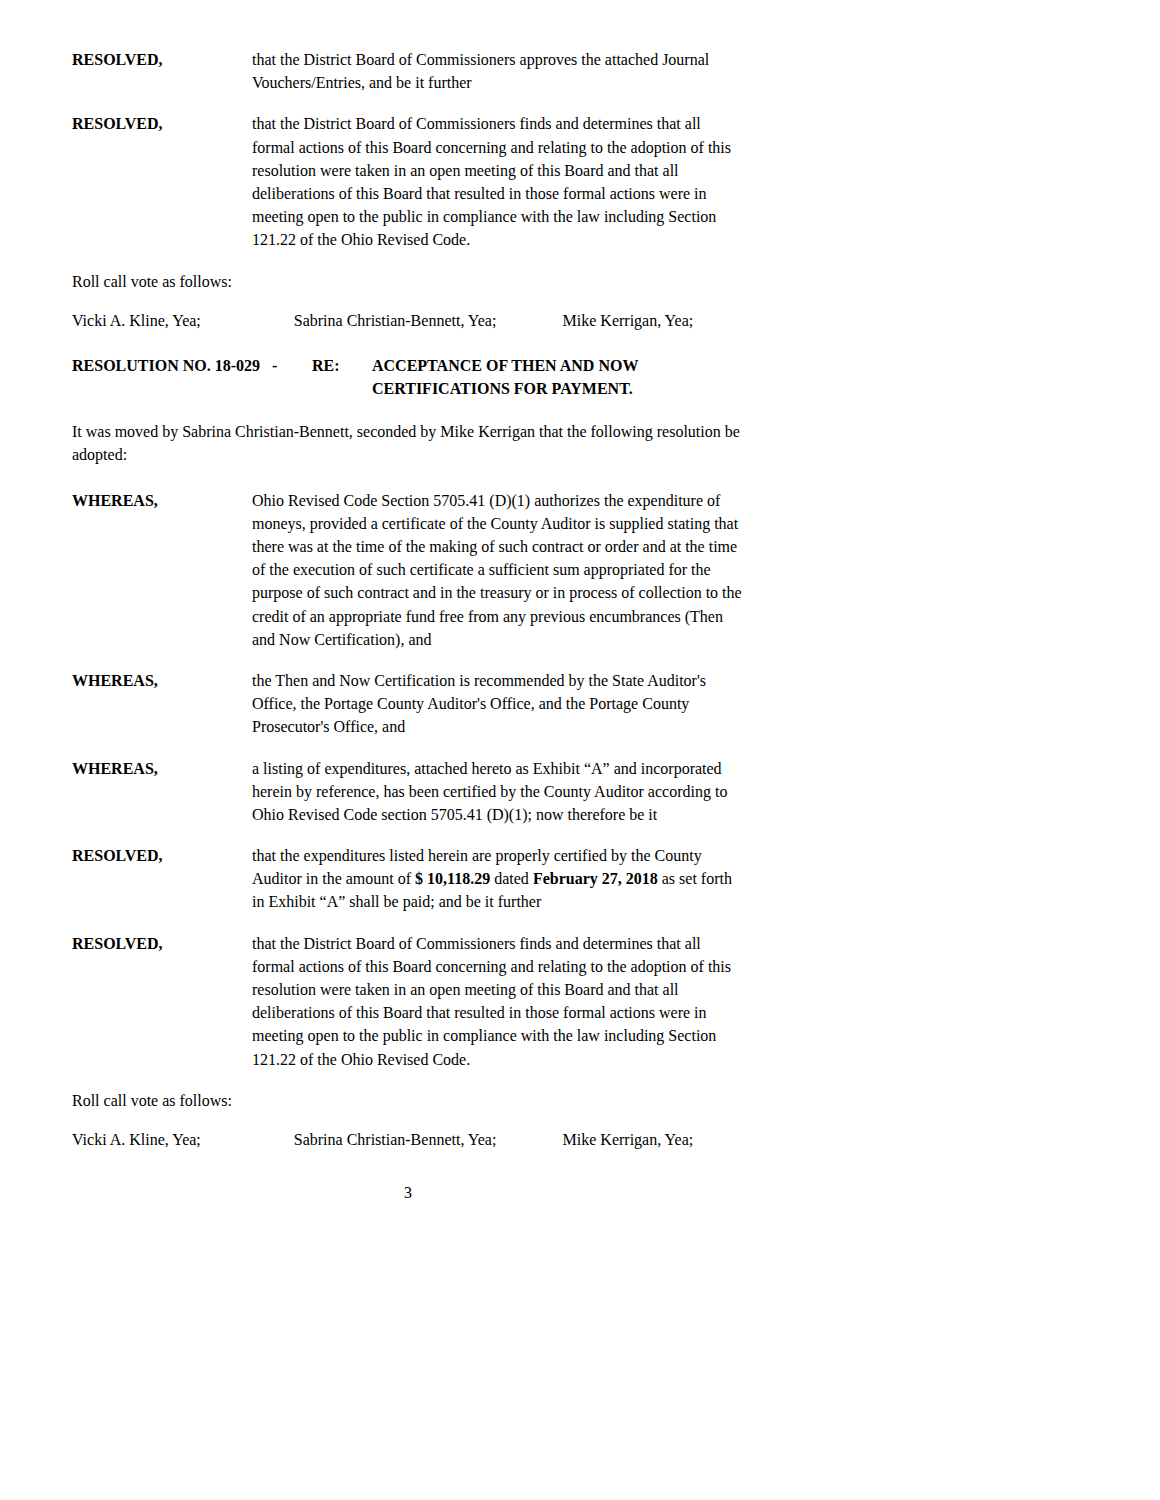RESOLVED,
that the District Board of Commissioners approves the attached Journal Vouchers/Entries, and be it further
RESOLVED,
that the District Board of Commissioners finds and determines that all formal actions of this Board concerning and relating to the adoption of this resolution were taken in an open meeting of this Board and that all deliberations of this Board that resulted in those formal actions were in meeting open to the public in compliance with the law including Section 121.22 of the Ohio Revised Code.
Roll call vote as follows:
Vicki A. Kline, Yea; Sabrina Christian-Bennett, Yea; Mike Kerrigan, Yea;
RESOLUTION NO. 18-029
-
RE:
ACCEPTANCE OF THEN AND NOW CERTIFICATIONS FOR PAYMENT.
It was moved by Sabrina Christian-Bennett, seconded by Mike Kerrigan that the following resolution be adopted:
WHEREAS,
Ohio Revised Code Section 5705.41 (D)(1) authorizes the expenditure of moneys, provided a certificate of the County Auditor is supplied stating that there was at the time of the making of such contract or order and at the time of the execution of such certificate a sufficient sum appropriated for the purpose of such contract and in the treasury or in process of collection to the credit of an appropriate fund free from any previous encumbrances (Then and Now Certification), and
WHEREAS,
the Then and Now Certification is recommended by the State Auditor's Office, the Portage County Auditor's Office, and the Portage County Prosecutor's Office, and
WHEREAS,
a listing of expenditures, attached hereto as Exhibit “A” and incorporated herein by reference, has been certified by the County Auditor according to Ohio Revised Code section 5705.41 (D)(1); now therefore be it
RESOLVED,
that the expenditures listed herein are properly certified by the County Auditor in the amount of $ 10,118.29 dated February 27, 2018 as set forth in Exhibit “A” shall be paid; and be it further
RESOLVED,
that the District Board of Commissioners finds and determines that all formal actions of this Board concerning and relating to the adoption of this resolution were taken in an open meeting of this Board and that all deliberations of this Board that resulted in those formal actions were in meeting open to the public in compliance with the law including Section 121.22 of the Ohio Revised Code.
Roll call vote as follows:
Vicki A. Kline, Yea; Sabrina Christian-Bennett, Yea; Mike Kerrigan, Yea;
3